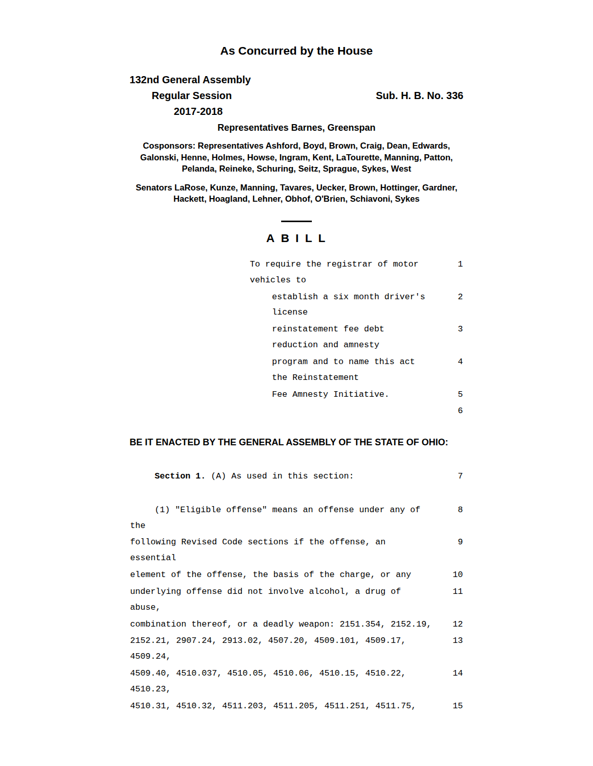As Concurred by the House
132nd General Assembly
Regular SessionSub. H. B. No. 336
2017-2018
Representatives Barnes, Greenspan
Cosponsors: Representatives Ashford, Boyd, Brown, Craig, Dean, Edwards,
Galonski, Henne, Holmes, Howse, Ingram, Kent, LaTourette, Manning, Patton,
Pelanda, Reineke, Schuring, Seitz, Sprague, Sykes, West
Senators LaRose, Kunze, Manning, Tavares, Uecker, Brown, Hottinger, Gardner,
Hackett, Hoagland, Lehner, Obhof, O'Brien, Schiavoni, Sykes
A B I L L
| To require the registrar of motor vehicles to | 1 |
| establish a six month driver's license | 2 |
| reinstatement fee debt reduction and amnesty | 3 |
| program and to name this act the Reinstatement | 4 |
| Fee Amnesty Initiative. | 5 |
| | 6 |
BE IT ENACTED BY THE GENERAL ASSEMBLY OF THE STATE OF OHIO:
| Section 1. (A) As used in this section: | 7 |
| (1) "Eligible offense" means an offense under any of the | 8 |
| following Revised Code sections if the offense, an essential | 9 |
| element of the offense, the basis of the charge, or any | 10 |
| underlying offense did not involve alcohol, a drug of abuse, | 11 |
| combination thereof, or a deadly weapon: 2151.354, 2152.19, | 12 |
| 2152.21, 2907.24, 2913.02, 4507.20, 4509.101, 4509.17, 4509.24, | 13 |
| 4509.40, 4510.037, 4510.05, 4510.06, 4510.15, 4510.22, 4510.23, | 14 |
| 4510.31, 4510.32, 4511.203, 4511.205, 4511.251, 4511.75, | 15 |